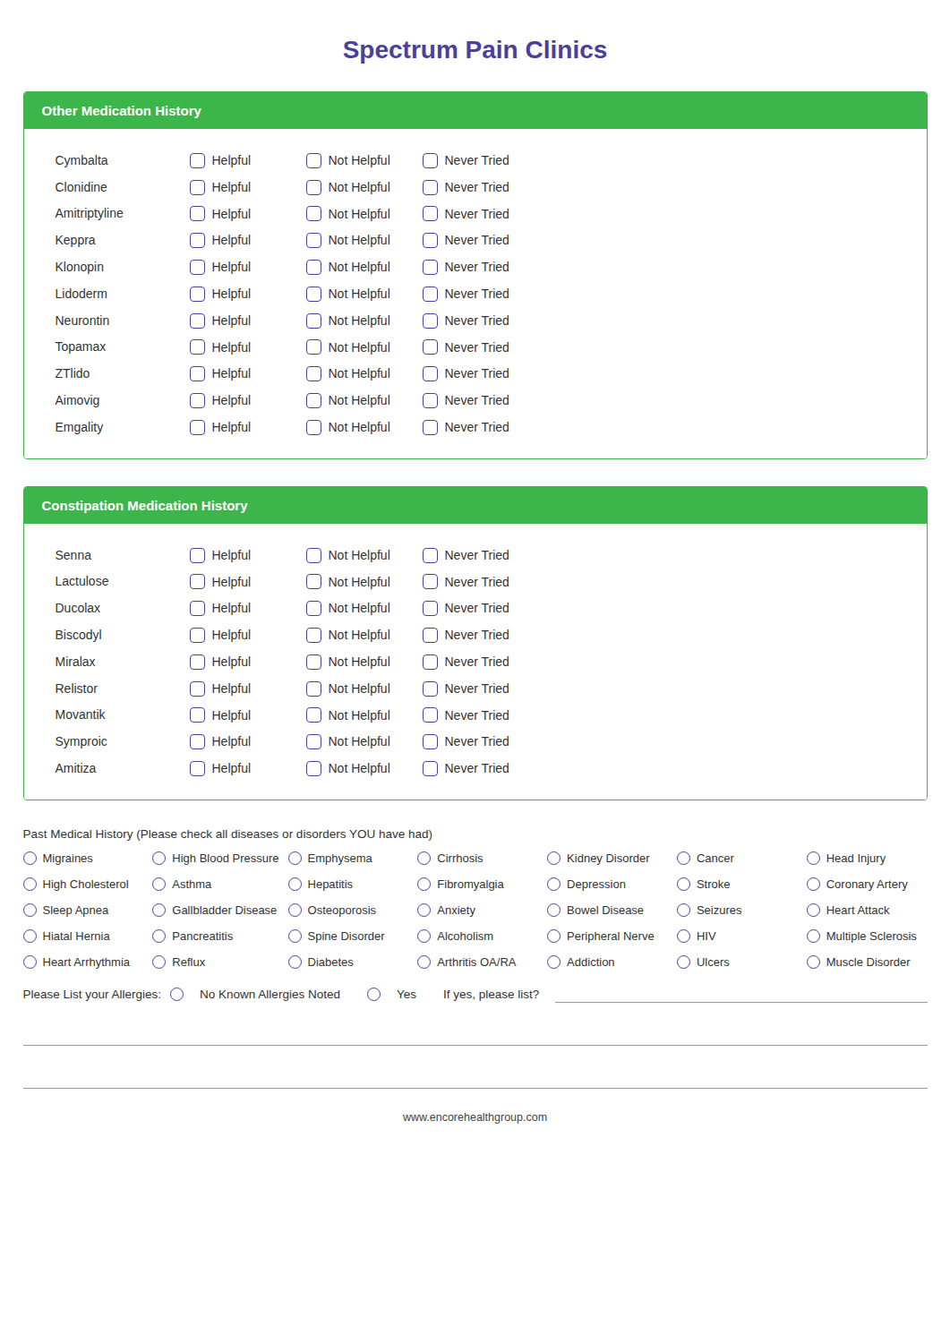Spectrum Pain Clinics
Other Medication History
| Cymbalta | Helpful | Not Helpful | Never Tried | |
| Clonidine | Helpful | Not Helpful | Never Tried | |
| Amitriptyline | Helpful | Not Helpful | Never Tried | |
| Keppra | Helpful | Not Helpful | Never Tried | |
| Klonopin | Helpful | Not Helpful | Never Tried | |
| Lidoderm | Helpful | Not Helpful | Never Tried | |
| Neurontin | Helpful | Not Helpful | Never Tried | |
| Topamax | Helpful | Not Helpful | Never Tried | |
| ZTlido | Helpful | Not Helpful | Never Tried | |
| Aimovig | Helpful | Not Helpful | Never Tried | |
| Emgality | Helpful | Not Helpful | Never Tried | |
Constipation Medication History
| Senna | Helpful | Not Helpful | Never Tried | |
| Lactulose | Helpful | Not Helpful | Never Tried | |
| Ducolax | Helpful | Not Helpful | Never Tried | |
| Biscodyl | Helpful | Not Helpful | Never Tried | |
| Miralax | Helpful | Not Helpful | Never Tried | |
| Relistor | Helpful | Not Helpful | Never Tried | |
| Movantik | Helpful | Not Helpful | Never Tried | |
| Symproic | Helpful | Not Helpful | Never Tried | |
| Amitiza | Helpful | Not Helpful | Never Tried | |
Past Medical History (Please check all diseases or disorders YOU have had)
Migraines
High Blood Pressure
Emphysema
Cirrhosis
Kidney Disorder
Cancer
Head Injury
High Cholesterol
Asthma
Hepatitis
Fibromyalgia
Depression
Stroke
Coronary Artery
Sleep Apnea
Gallbladder Disease
Osteoporosis
Anxiety
Bowel Disease
Seizures
Heart Attack
Hiatal Hernia
Pancreatitis
Spine Disorder
Alcoholism
Peripheral Nerve
HIV
Multiple Sclerosis
Heart Arrhythmia
Reflux
Diabetes
Arthritis OA/RA
Addiction
Ulcers
Muscle Disorder
Please List your Allergies: No Known Allergies Noted Yes If yes, please list?
www.encorehealthgroup.com